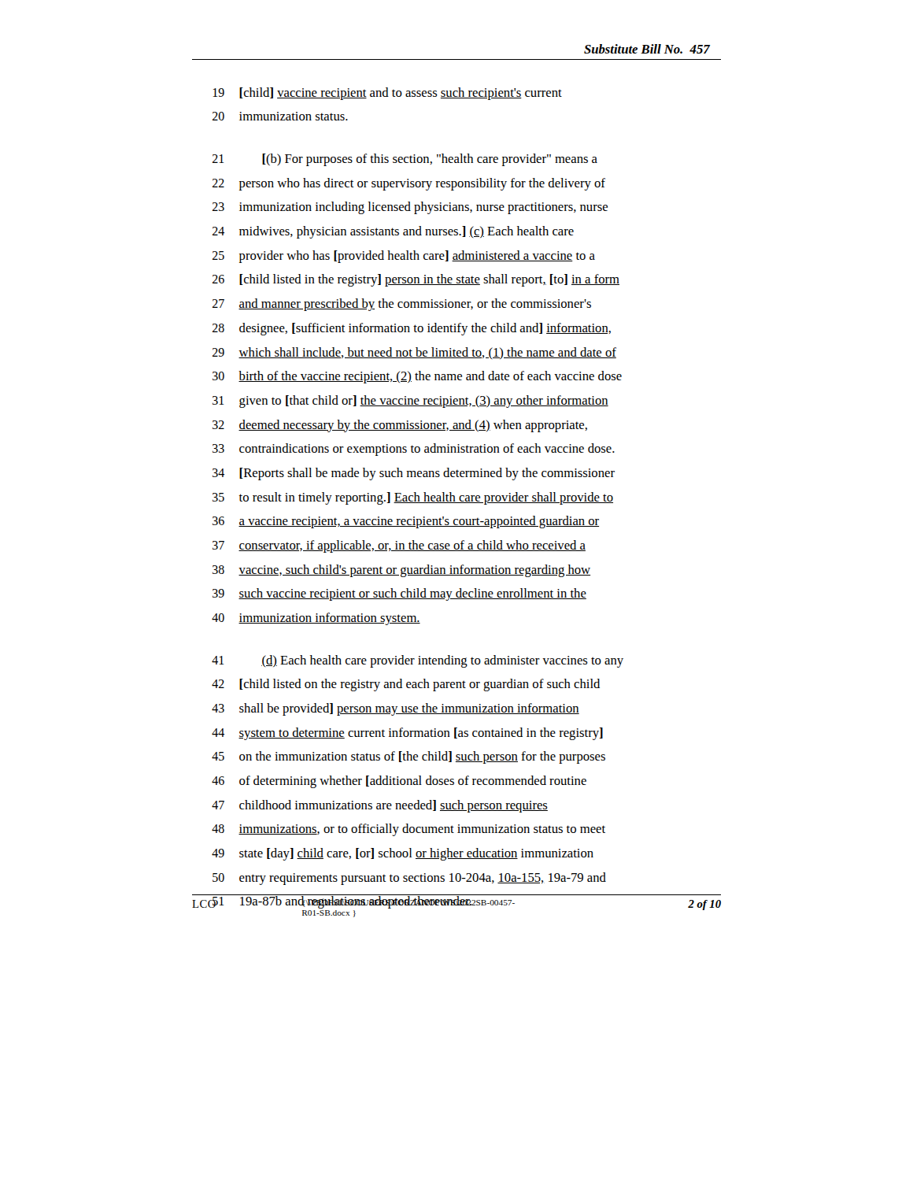Substitute Bill No. 457
| 19 | [ child ] vaccine recipient and to assess such recipient's current |
| 20 | immunization status. |
| 21 | [ (b) For purposes of this section, "health care provider" means a |
| 22 | person who has direct or supervisory responsibility for the delivery of |
| 23 | immunization including licensed physicians, nurse practitioners, nurse |
| 24 | midwives, physician assistants and nurses. ] (c) Each health care |
| 25 | provider who has [ provided health care ] administered a vaccine to a |
| 26 | [ child listed in the registry ] person in the state shall report , [ to ] in a form |
| 27 | and manner prescribed by the commissioner, or the commissioner's |
| 28 | designee, [ sufficient information to identify the child and ] information, |
| 29 | which shall include, but need not be limited to, (1) the name and date of |
| 30 | birth of the vaccine recipient, (2) the name and date of each vaccine dose |
| 31 | given to [ that child or ] the vaccine recipient, (3) any other information |
| 32 | deemed necessary by the commissioner, and (4) when appropriate, |
| 33 | contraindications or exemptions to administration of each vaccine dose. |
| 34 | [ Reports shall be made by such means determined by the commissioner |
| 35 | to result in timely reporting. ] Each health care provider shall provide to |
| 36 | a vaccine recipient, a vaccine recipient's court-appointed guardian or |
| 37 | conservator, if applicable, or, in the case of a child who received a |
| 38 | vaccine, such child's parent or guardian information regarding how |
| 39 | such vaccine recipient or such child may decline enrollment in the |
| 40 | immunization information system. |
| 41 | (d) Each health care provider intending to administer vaccines to any |
| 42 | [ child listed on the registry and each parent or guardian of such child |
| 43 | shall be provided ] person may use the immunization information |
| 44 | system to determine current information [ as contained in the registry ] |
| 45 | on the immunization status of [ the child ] such person for the purposes |
| 46 | of determining whether [ additional doses of recommended routine |
| 47 | childhood immunizations are needed ] such person requires |
| 48 | immunizations , or to officially document immunization status to meet |
| 49 | state [ day ] child care , [ or ] school or higher education immunization |
| 50 | entry requirements pursuant to sections 10-204a, 10a-155, 19a-79 and |
| 51 | 19a-87b and regulations adopted thereunder. |
LCO
{\\PRDFS1\SCOUSERS\FORZANOF\WS\2022SB-00457-
R01-SB.docx }
2 of 10